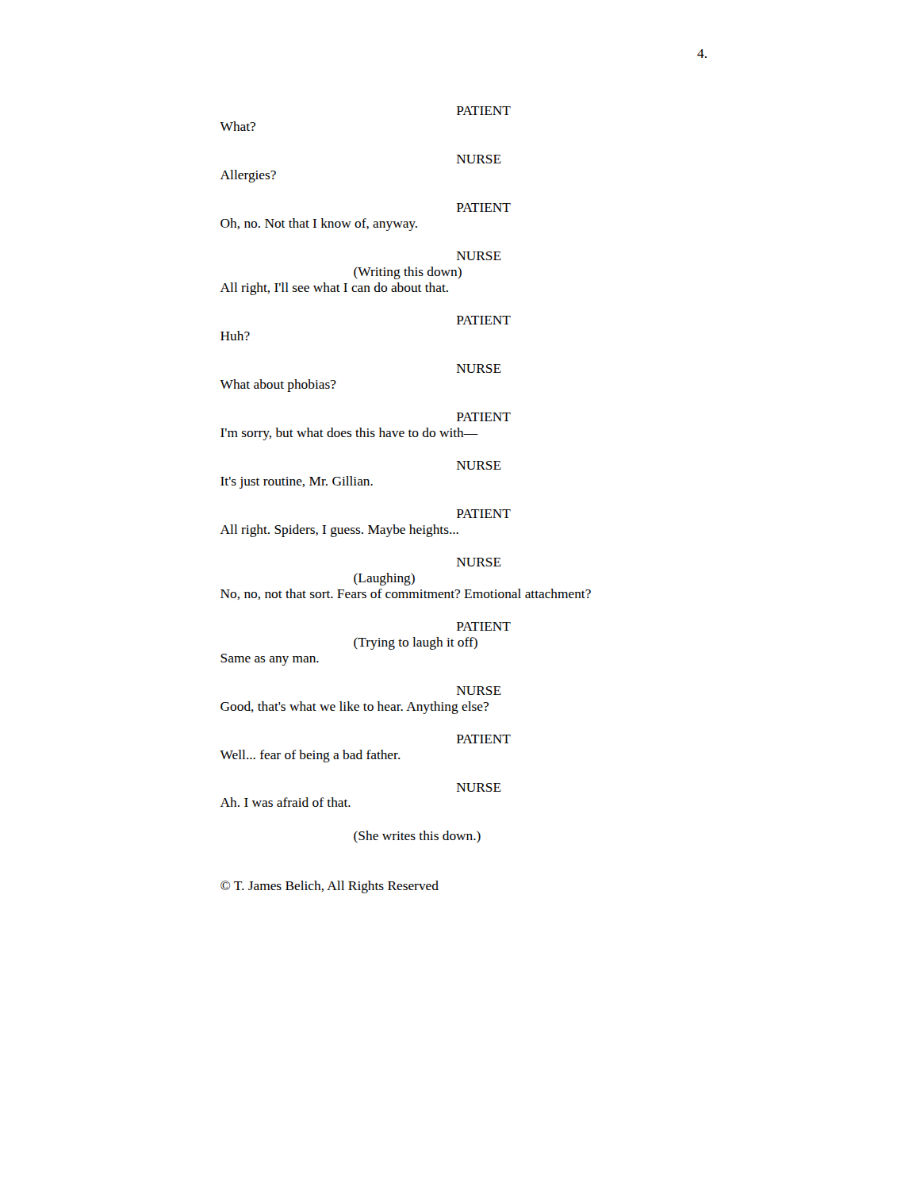4.
PATIENT
What?
NURSE
Allergies?
PATIENT
Oh, no. Not that I know of, anyway.
NURSE
(Writing this down)
All right, I'll see what I can do about that.
PATIENT
Huh?
NURSE
What about phobias?
PATIENT
I'm sorry, but what does this have to do with—
NURSE
It's just routine, Mr. Gillian.
PATIENT
All right. Spiders, I guess. Maybe heights...
NURSE
(Laughing)
No, no, not that sort. Fears of commitment? Emotional attachment?
PATIENT
(Trying to laugh it off)
Same as any man.
NURSE
Good, that's what we like to hear. Anything else?
PATIENT
Well... fear of being a bad father.
NURSE
Ah. I was afraid of that.
(She writes this down.)
© T. James Belich, All Rights Reserved